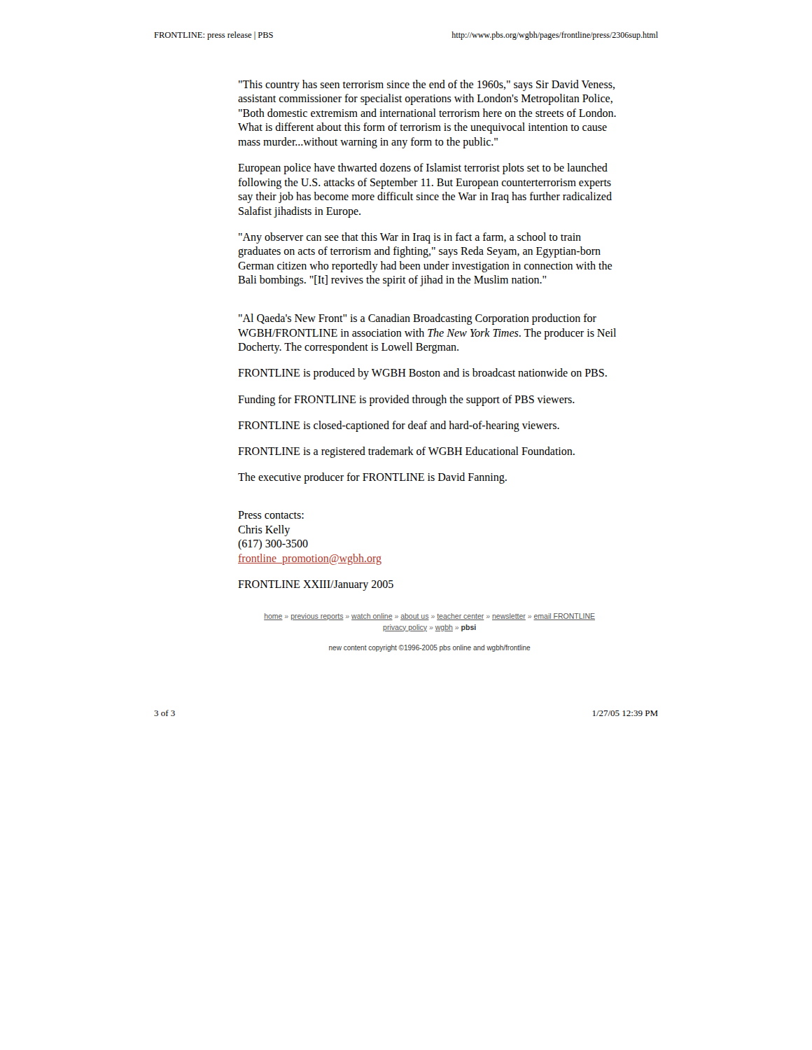FRONTLINE: press release | PBS
http://www.pbs.org/wgbh/pages/frontline/press/2306sup.html
"This country has seen terrorism since the end of the 1960s," says Sir David Veness, assistant commissioner for specialist operations with London's Metropolitan Police, "Both domestic extremism and international terrorism here on the streets of London. What is different about this form of terrorism is the unequivocal intention to cause mass murder...without warning in any form to the public."
European police have thwarted dozens of Islamist terrorist plots set to be launched following the U.S. attacks of September 11. But European counterterrorism experts say their job has become more difficult since the War in Iraq has further radicalized Salafist jihadists in Europe.
"Any observer can see that this War in Iraq is in fact a farm, a school to train graduates on acts of terrorism and fighting," says Reda Seyam, an Egyptian-born German citizen who reportedly had been under investigation in connection with the Bali bombings. "[It] revives the spirit of jihad in the Muslim nation."
"Al Qaeda's New Front" is a Canadian Broadcasting Corporation production for WGBH/FRONTLINE in association with The New York Times. The producer is Neil Docherty. The correspondent is Lowell Bergman.
FRONTLINE is produced by WGBH Boston and is broadcast nationwide on PBS.
Funding for FRONTLINE is provided through the support of PBS viewers.
FRONTLINE is closed-captioned for deaf and hard-of-hearing viewers.
FRONTLINE is a registered trademark of WGBH Educational Foundation.
The executive producer for FRONTLINE is David Fanning.
Press contacts:
Chris Kelly
(617) 300-3500
frontline_promotion@wgbh.org
FRONTLINE XXIII/January 2005
home » previous reports » watch online » about us » teacher center » newsletter » email FRONTLINE
privacy policy » wgbh » pbsi
new content copyright ©1996-2005 pbs online and wgbh/frontline
3 of 3
1/27/05 12:39 PM